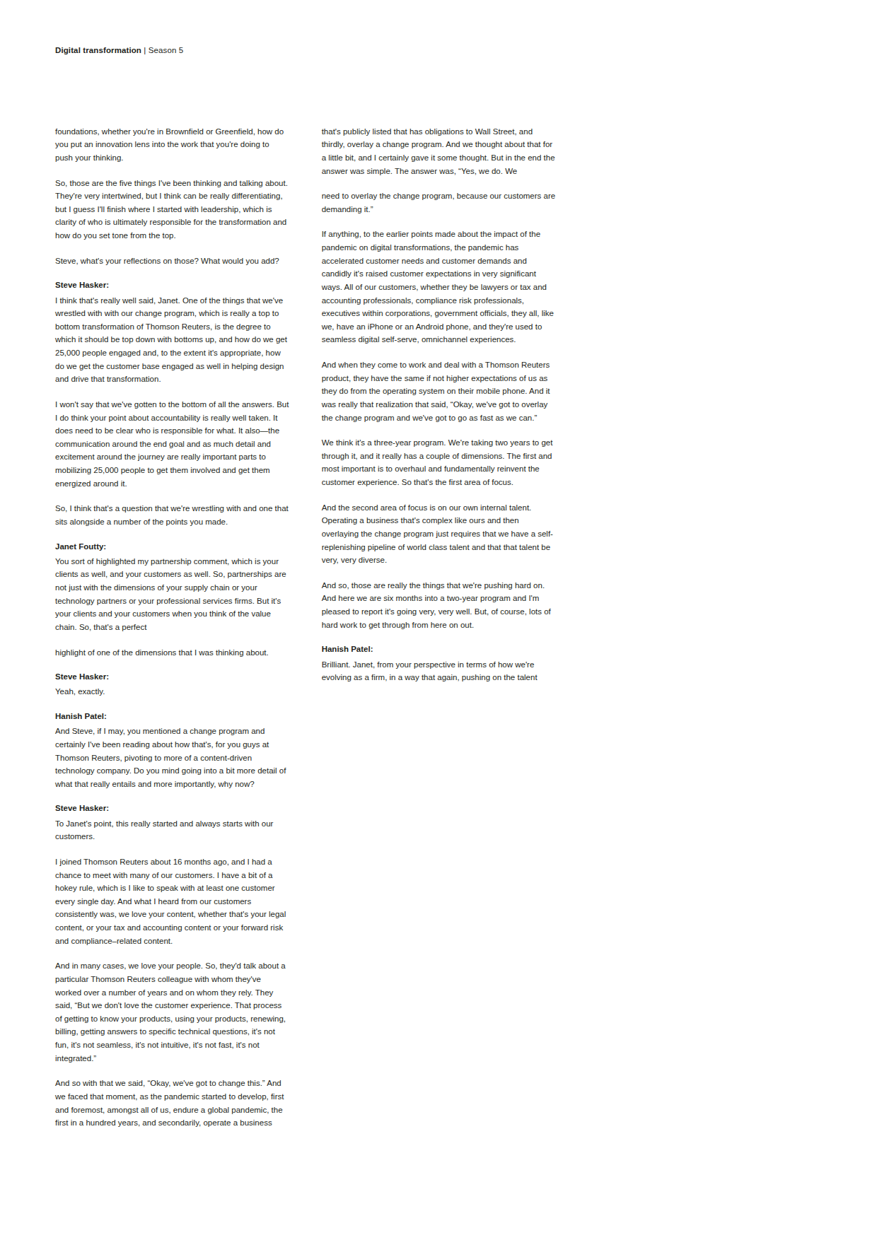Digital transformation | Season 5
foundations, whether you're in Brownfield or Greenfield, how do you put an innovation lens into the work that you're doing to push your thinking.
So, those are the five things I've been thinking and talking about. They're very intertwined, but I think can be really differentiating, but I guess I'll finish where I started with leadership, which is clarity of who is ultimately responsible for the transformation and how do you set tone from the top.
Steve, what's your reflections on those? What would you add?
Steve Hasker:
I think that's really well said, Janet. One of the things that we've wrestled with with our change program, which is really a top to bottom transformation of Thomson Reuters, is the degree to which it should be top down with bottoms up, and how do we get 25,000 people engaged and, to the extent it's appropriate, how do we get the customer base engaged as well in helping design and drive that transformation.
I won't say that we've gotten to the bottom of all the answers. But I do think your point about accountability is really well taken. It does need to be clear who is responsible for what. It also—the communication around the end goal and as much detail and excitement around the journey are really important parts to mobilizing 25,000 people to get them involved and get them energized around it.
So, I think that's a question that we're wrestling with and one that sits alongside a number of the points you made.
Janet Foutty:
You sort of highlighted my partnership comment, which is your clients as well, and your customers as well. So, partnerships are not just with the dimensions of your supply chain or your technology partners or your professional services firms. But it's your clients and your customers when you think of the value chain. So, that's a perfect
highlight of one of the dimensions that I was thinking about.
Steve Hasker:
Yeah, exactly.
Hanish Patel:
And Steve, if I may, you mentioned a change program and certainly I've been reading about how that's, for you guys at Thomson Reuters, pivoting to more of a content-driven technology company. Do you mind going into a bit more detail of what that really entails and more importantly, why now?
Steve Hasker:
To Janet's point, this really started and always starts with our customers.
I joined Thomson Reuters about 16 months ago, and I had a chance to meet with many of our customers. I have a bit of a hokey rule, which is I like to speak with at least one customer every single day. And what I heard from our customers consistently was, we love your content, whether that's your legal content, or your tax and accounting content or your forward risk and compliance–related content.
And in many cases, we love your people. So, they'd talk about a particular Thomson Reuters colleague with whom they've worked over a number of years and on whom they rely. They said, “But we don't love the customer experience. That process of getting to know your products, using your products, renewing, billing, getting answers to specific technical questions, it's not fun, it's not seamless, it's not intuitive, it's not fast, it's not integrated.”
And so with that we said, “Okay, we've got to change this.” And we faced that moment, as the pandemic started to develop, first and foremost, amongst all of us, endure a global pandemic, the first in a hundred years, and secondarily, operate a business that's publicly listed that has obligations to Wall Street, and thirdly, overlay a change program. And we thought about that for a little bit, and I certainly gave it some thought. But in the end the answer was simple. The answer was, “Yes, we do. We
need to overlay the change program, because our customers are demanding it.”
If anything, to the earlier points made about the impact of the pandemic on digital transformations, the pandemic has accelerated customer needs and customer demands and candidly it's raised customer expectations in very significant ways. All of our customers, whether they be lawyers or tax and accounting professionals, compliance risk professionals, executives within corporations, government officials, they all, like we, have an iPhone or an Android phone, and they're used to seamless digital self-serve, omnichannel experiences.
And when they come to work and deal with a Thomson Reuters product, they have the same if not higher expectations of us as they do from the operating system on their mobile phone. And it was really that realization that said, “Okay, we've got to overlay the change program and we've got to go as fast as we can.”
We think it's a three-year program. We're taking two years to get through it, and it really has a couple of dimensions. The first and most important is to overhaul and fundamentally reinvent the customer experience. So that's the first area of focus.
And the second area of focus is on our own internal talent. Operating a business that's complex like ours and then overlaying the change program just requires that we have a self-replenishing pipeline of world class talent and that that talent be very, very diverse.
And so, those are really the things that we're pushing hard on. And here we are six months into a two-year program and I'm pleased to report it's going very, very well. But, of course, lots of hard work to get through from here on out.
Hanish Patel:
Brilliant. Janet, from your perspective in terms of how we're evolving as a firm, in a way that again, pushing on the talent